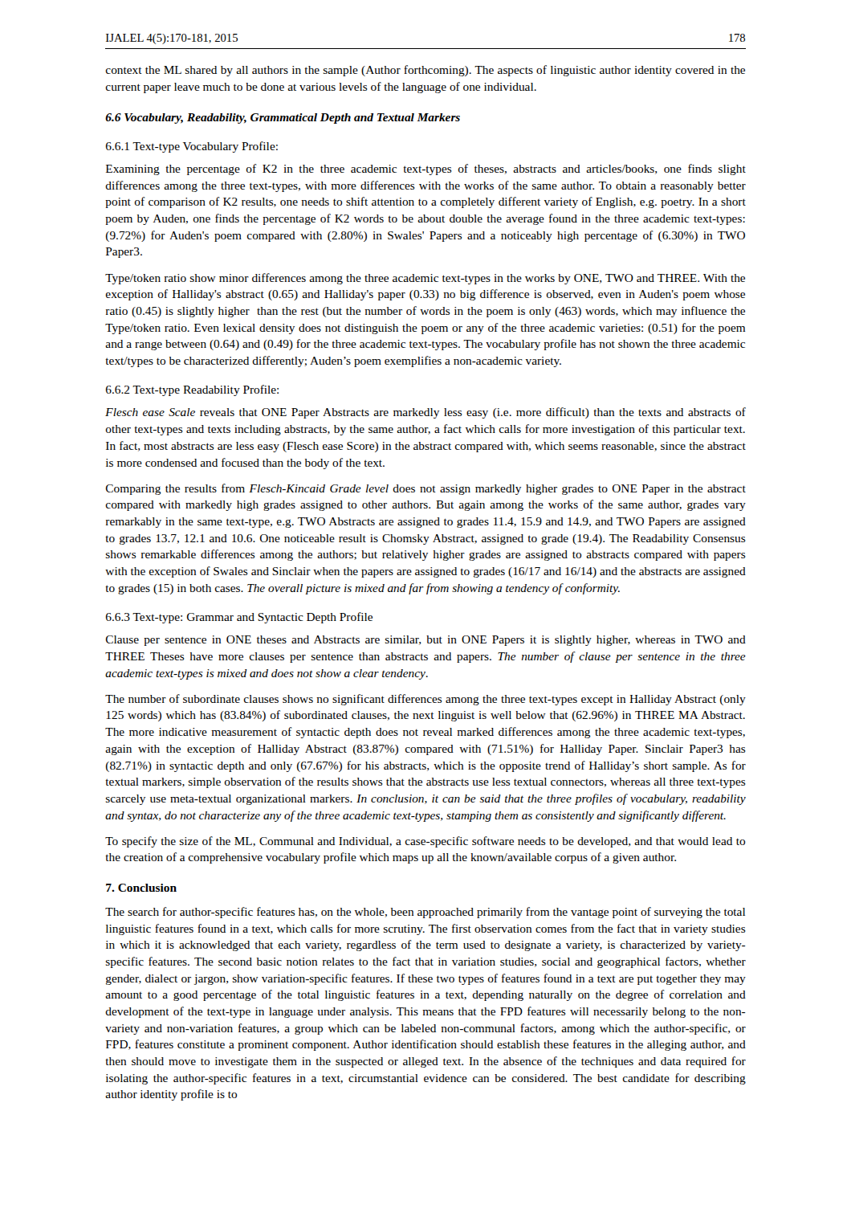IJALEL 4(5):170-181, 2015 178
context the ML shared by all authors in the sample (Author forthcoming). The aspects of linguistic author identity covered in the current paper leave much to be done at various levels of the language of one individual.
6.6 Vocabulary, Readability, Grammatical Depth and Textual Markers
6.6.1 Text-type Vocabulary Profile:
Examining the percentage of K2 in the three academic text-types of theses, abstracts and articles/books, one finds slight differences among the three text-types, with more differences with the works of the same author. To obtain a reasonably better point of comparison of K2 results, one needs to shift attention to a completely different variety of English, e.g. poetry. In a short poem by Auden, one finds the percentage of K2 words to be about double the average found in the three academic text-types: (9.72%) for Auden's poem compared with (2.80%) in Swales' Papers and a noticeably high percentage of (6.30%) in TWO Paper3.
Type/token ratio show minor differences among the three academic text-types in the works by ONE, TWO and THREE. With the exception of Halliday's abstract (0.65) and Halliday's paper (0.33) no big difference is observed, even in Auden's poem whose ratio (0.45) is slightly higher than the rest (but the number of words in the poem is only (463) words, which may influence the Type/token ratio. Even lexical density does not distinguish the poem or any of the three academic varieties: (0.51) for the poem and a range between (0.64) and (0.49) for the three academic text-types. The vocabulary profile has not shown the three academic text/types to be characterized differently; Auden’s poem exemplifies a non-academic variety.
6.6.2 Text-type Readability Profile:
Flesch ease Scale reveals that ONE Paper Abstracts are markedly less easy (i.e. more difficult) than the texts and abstracts of other text-types and texts including abstracts, by the same author, a fact which calls for more investigation of this particular text. In fact, most abstracts are less easy (Flesch ease Score) in the abstract compared with, which seems reasonable, since the abstract is more condensed and focused than the body of the text.
Comparing the results from Flesch-Kincaid Grade level does not assign markedly higher grades to ONE Paper in the abstract compared with markedly high grades assigned to other authors. But again among the works of the same author, grades vary remarkably in the same text-type, e.g. TWO Abstracts are assigned to grades 11.4, 15.9 and 14.9, and TWO Papers are assigned to grades 13.7, 12.1 and 10.6. One noticeable result is Chomsky Abstract, assigned to grade (19.4). The Readability Consensus shows remarkable differences among the authors; but relatively higher grades are assigned to abstracts compared with papers with the exception of Swales and Sinclair when the papers are assigned to grades (16/17 and 16/14) and the abstracts are assigned to grades (15) in both cases. The overall picture is mixed and far from showing a tendency of conformity.
6.6.3 Text-type: Grammar and Syntactic Depth Profile
Clause per sentence in ONE theses and Abstracts are similar, but in ONE Papers it is slightly higher, whereas in TWO and THREE Theses have more clauses per sentence than abstracts and papers. The number of clause per sentence in the three academic text-types is mixed and does not show a clear tendency.
The number of subordinate clauses shows no significant differences among the three text-types except in Halliday Abstract (only 125 words) which has (83.84%) of subordinated clauses, the next linguist is well below that (62.96%) in THREE MA Abstract. The more indicative measurement of syntactic depth does not reveal marked differences among the three academic text-types, again with the exception of Halliday Abstract (83.87%) compared with (71.51%) for Halliday Paper. Sinclair Paper3 has (82.71%) in syntactic depth and only (67.67%) for his abstracts, which is the opposite trend of Halliday’s short sample. As for textual markers, simple observation of the results shows that the abstracts use less textual connectors, whereas all three text-types scarcely use meta-textual organizational markers. In conclusion, it can be said that the three profiles of vocabulary, readability and syntax, do not characterize any of the three academic text-types, stamping them as consistently and significantly different.
To specify the size of the ML, Communal and Individual, a case-specific software needs to be developed, and that would lead to the creation of a comprehensive vocabulary profile which maps up all the known/available corpus of a given author.
7. Conclusion
The search for author-specific features has, on the whole, been approached primarily from the vantage point of surveying the total linguistic features found in a text, which calls for more scrutiny. The first observation comes from the fact that in variety studies in which it is acknowledged that each variety, regardless of the term used to designate a variety, is characterized by variety-specific features. The second basic notion relates to the fact that in variation studies, social and geographical factors, whether gender, dialect or jargon, show variation-specific features. If these two types of features found in a text are put together they may amount to a good percentage of the total linguistic features in a text, depending naturally on the degree of correlation and development of the text-type in language under analysis. This means that the FPD features will necessarily belong to the non-variety and non-variation features, a group which can be labeled non-communal factors, among which the author-specific, or FPD, features constitute a prominent component. Author identification should establish these features in the alleging author, and then should move to investigate them in the suspected or alleged text. In the absence of the techniques and data required for isolating the author-specific features in a text, circumstantial evidence can be considered. The best candidate for describing author identity profile is to